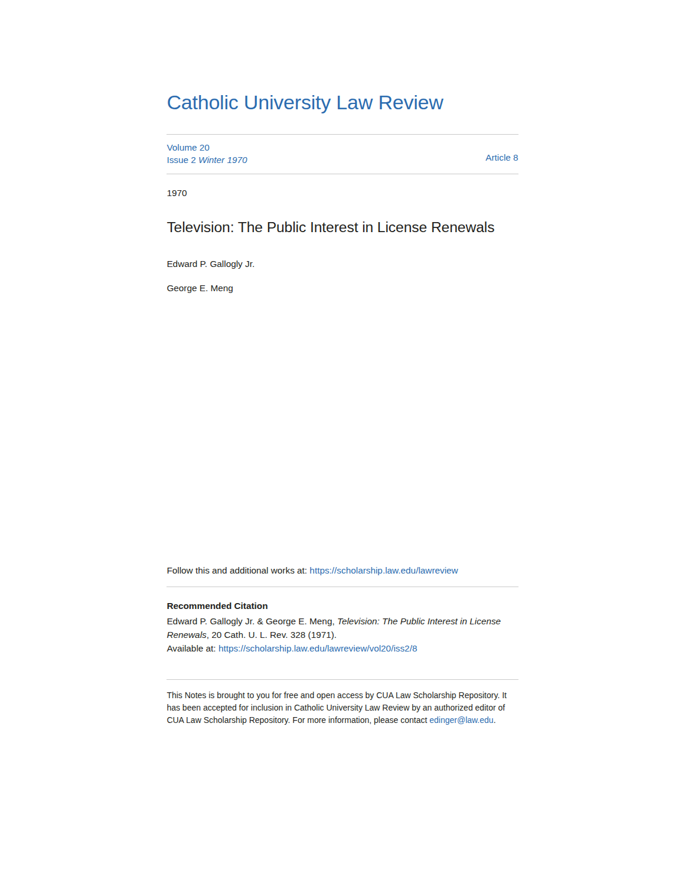Catholic University Law Review
Volume 20
Issue 2 Winter 1970
Article 8
1970
Television: The Public Interest in License Renewals
Edward P. Gallogly Jr.
George E. Meng
Follow this and additional works at: https://scholarship.law.edu/lawreview
Recommended Citation
Edward P. Gallogly Jr. & George E. Meng, Television: The Public Interest in License Renewals, 20 Cath. U. L. Rev. 328 (1971).
Available at: https://scholarship.law.edu/lawreview/vol20/iss2/8
This Notes is brought to you for free and open access by CUA Law Scholarship Repository. It has been accepted for inclusion in Catholic University Law Review by an authorized editor of CUA Law Scholarship Repository. For more information, please contact edinger@law.edu.